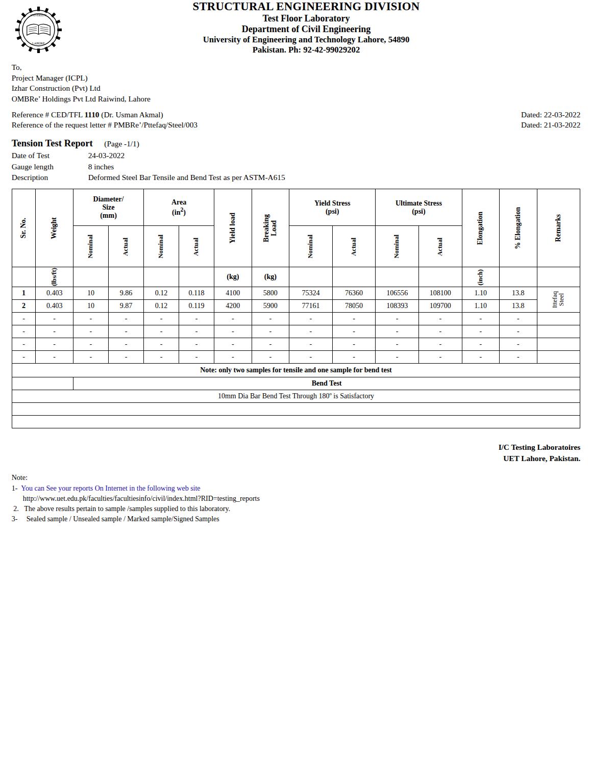LAHORE UNIVERSITY
STRUCTURAL ENGINEERING DIVISION
Test Floor Laboratory
Department of Civil Engineering
University of Engineering and Technology Lahore, 54890
Pakistan. Ph: 92-42-99029202
To,
Project Manager (ICPL)
Izhar Construction (Pvt) Ltd
OMBRe’ Holdings Pvt Ltd Raiwind, Lahore
Reference # CED/TFL 1110 (Dr. Usman Akmal)
Dated: 22-03-2022
Reference of the request letter # PMBRe’/Pttefaq/Steel/003
Dated: 21-03-2022
Tension Test Report (Page -1/1)
Date of Test24-03-2022
Gauge length8 inches
Description Deformed Steel Bar Tensile and Bend Test as per ASTM-A615
| Sr. No. | Weight | Diameter/ Size (mm) | Area (in 2 ) | Yield load | Breaking Load | Yield Stress (psi) | Ultimate Stress (psi) | Elongation | % Elongation | Remarks |
| --- | --- | --- | --- | --- | --- | --- | --- | --- | --- | --- |
| Nominal | Actual | Nominal | Actual | Nominal | Actual | Nominal | Actual |
| | (lbs/ft) | | | | | (kg) | (kg) | | | | | (inch) | | |
| 1 | 0.403 | 10 | 9.86 | 0.12 | 0.118 | 4100 | 5800 | 75324 | 76360 | 106556 | 108100 | 1.10 | 13.8 | Ittefaq Steel |
| 2 | 0.403 | 10 | 9.87 | 0.12 | 0.119 | 4200 | 5900 | 77161 | 78050 | 108393 | 109700 | 1.10 | 13.8 |
| - | - | - | - | - | - | - | - | - | - | - | - | - | - | |
| - | - | - | - | - | - | - | - | - | - | - | - | - | - | |
| - | - | - | - | - | - | - | - | - | - | - | - | - | - | |
| - | - | - | - | - | - | - | - | - | - | - | - | - | - | |
| Note: only two samples for tensile and one sample for bend test |
| | Bend Test |
| 10mm Dia Bar Bend Test Through 180º is Satisfactory |
I/C Testing Laboratoires
UET Lahore, Pakistan.
Note:
1- You can See your reports On Internet in the following web site
http://www.uet.edu.pk/faculties/facultiesinfo/civil/index.html?RID=testing_reports
2. The above results pertain to sample /samples supplied to this laboratory.
3- Sealed sample / Unsealed sample / Marked sample/Signed Samples